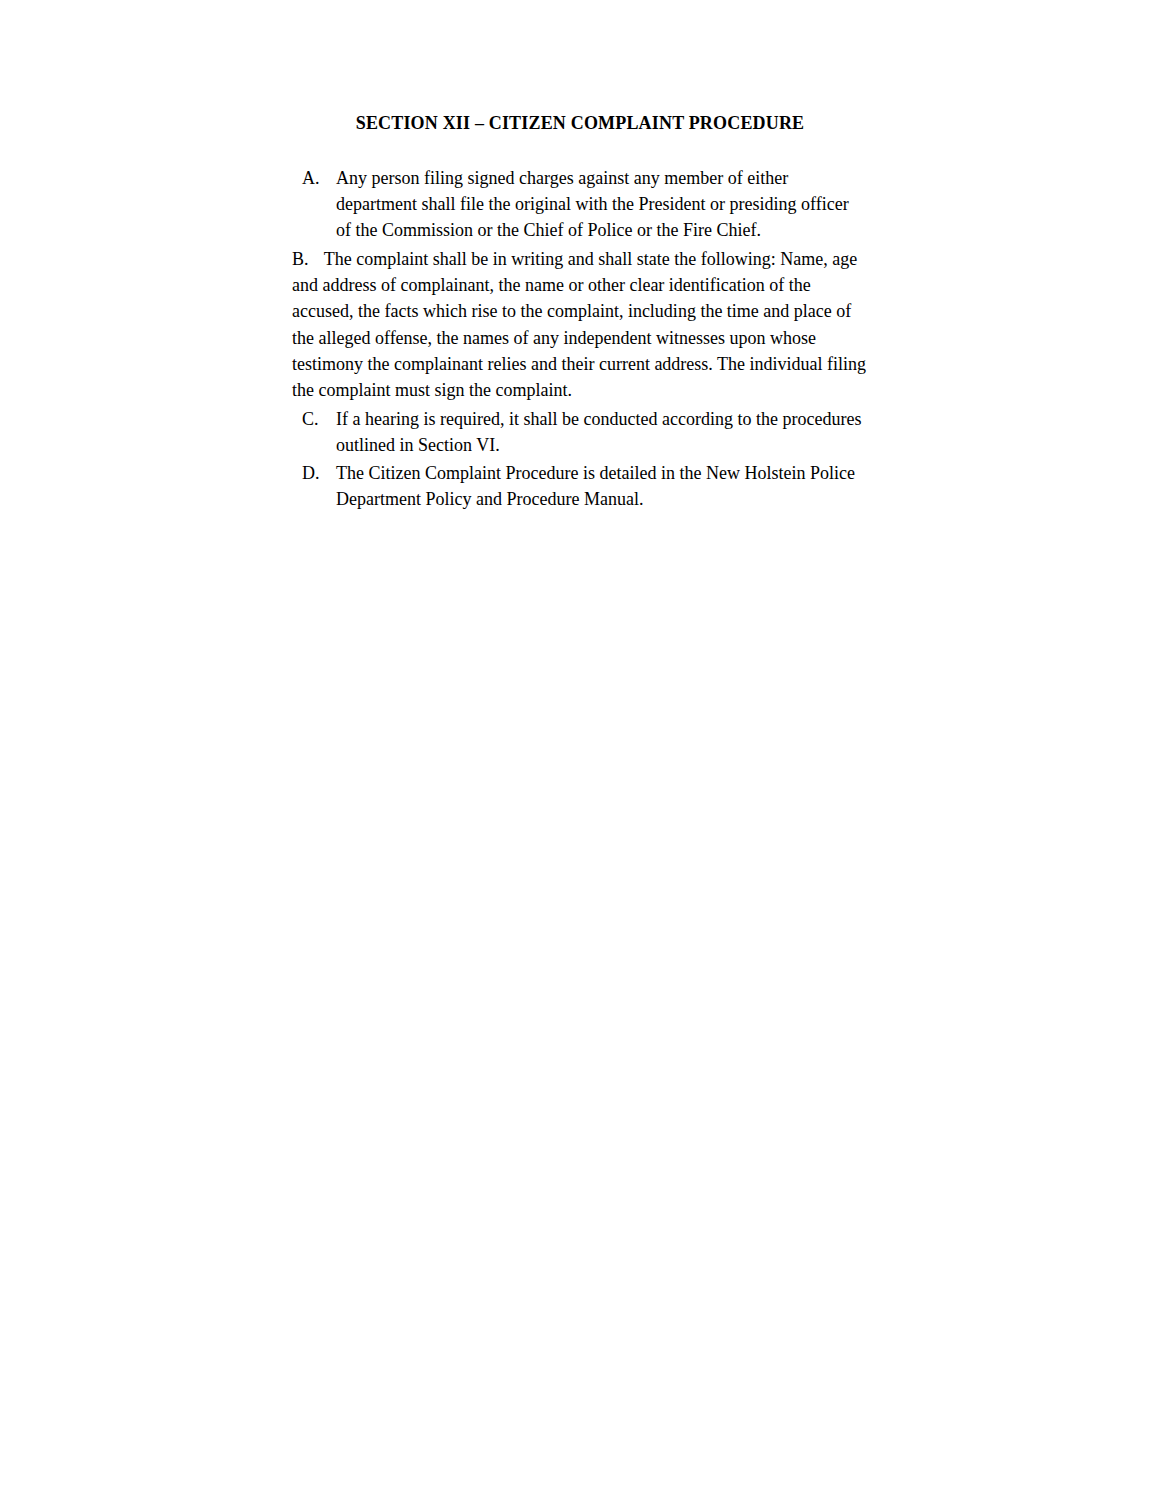SECTION XII – CITIZEN COMPLAINT PROCEDURE
A. Any person filing signed charges against any member of either department shall file the original with the President or presiding officer of the Commission or the Chief of Police or the Fire Chief.
B. The complaint shall be in writing and shall state the following: Name, age and address of complainant, the name or other clear identification of the accused, the facts which rise to the complaint, including the time and place of the alleged offense, the names of any independent witnesses upon whose testimony the complainant relies and their current address. The individual filing the complaint must sign the complaint.
C. If a hearing is required, it shall be conducted according to the procedures outlined in Section VI.
D. The Citizen Complaint Procedure is detailed in the New Holstein Police Department Policy and Procedure Manual.